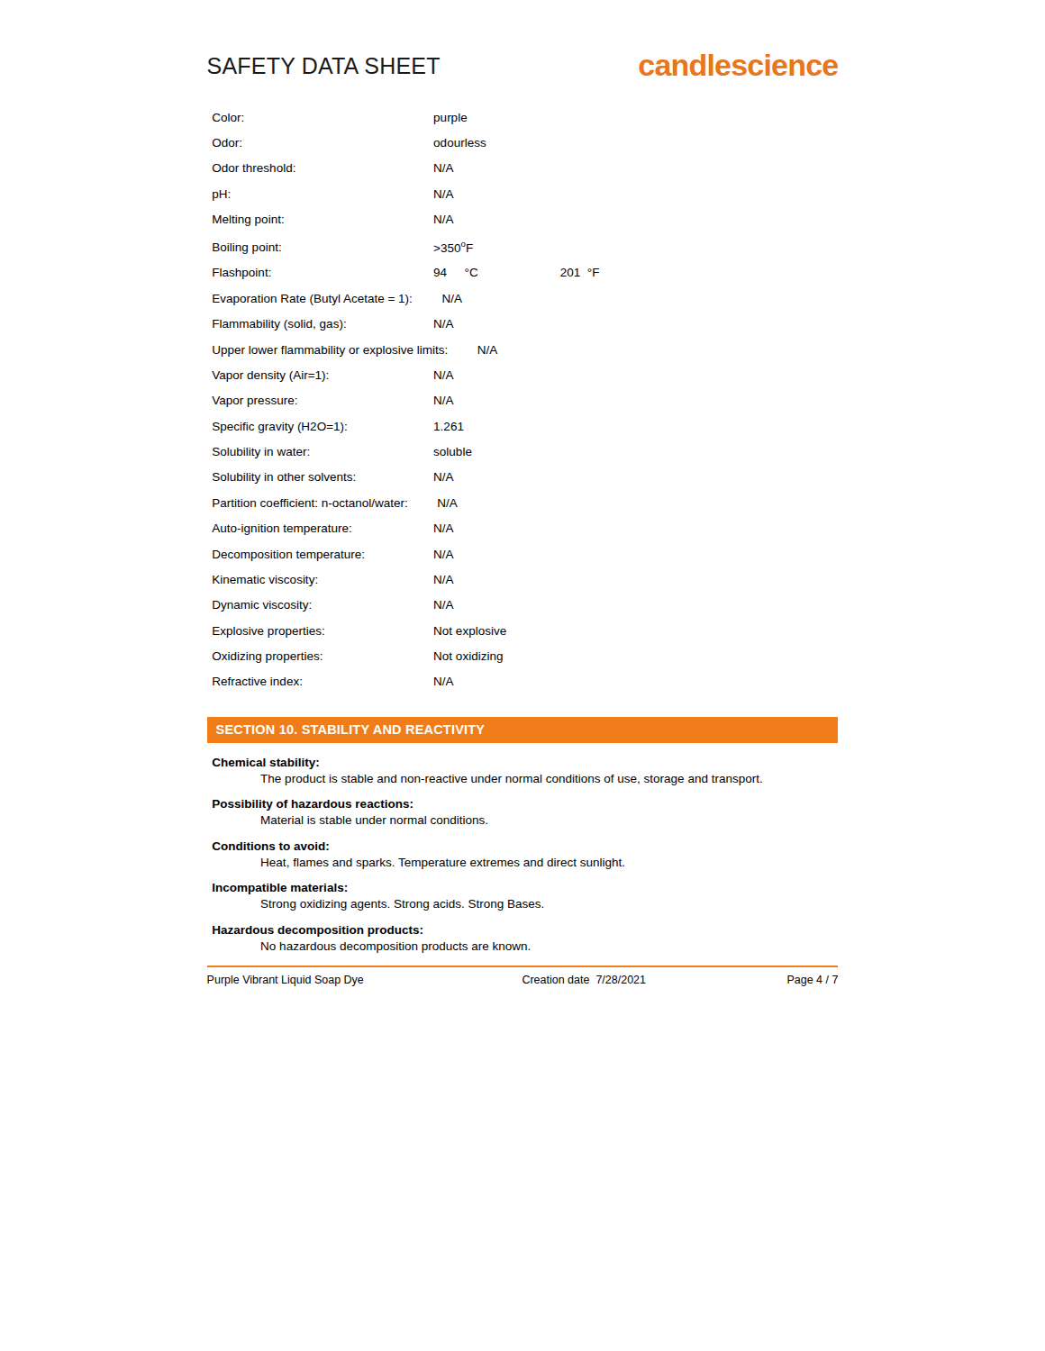SAFETY DATA SHEET
candle science
Color:
purple
Odor:
odourless
Odor threshold:
N/A
pH:
N/A
Melting point:
N/A
Boiling point:
>350o F
Flashpoint:
94 °C 201 °F
Evaporation Rate (Butyl Acetate = 1): N/A
Flammability (solid, gas):
N/A
Upper lower flammability or explosive limits: N/A
Vapor density (Air=1):
N/A
Vapor pressure:
N/A
Specific gravity (H2O=1):
1.261
Solubility in water:
soluble
Solubility in other solvents:
N/A
Partition coefficient: n-octanol/water: N/A
Auto-ignition temperature:
N/A
Decomposition temperature:
N/A
Kinematic viscosity:
N/A
Dynamic viscosity:
N/A
Explosive properties:
Not explosive
Oxidizing properties:
Not oxidizing
Refractive index:
N/A
SECTION 10. STABILITY AND REACTIVITY
Chemical stability:
The product is stable and non-reactive under normal conditions of use, storage and transport.
Possibility of hazardous reactions:
Material is stable under normal conditions.
Conditions to avoid:
Heat, flames and sparks. Temperature extremes and direct sunlight.
Incompatible materials:
Strong oxidizing agents. Strong acids. Strong Bases.
Hazardous decomposition products:
No hazardous decomposition products are known.
Purple Vibrant Liquid Soap Dye
Creation date 7/28/2021
Page 4 / 7